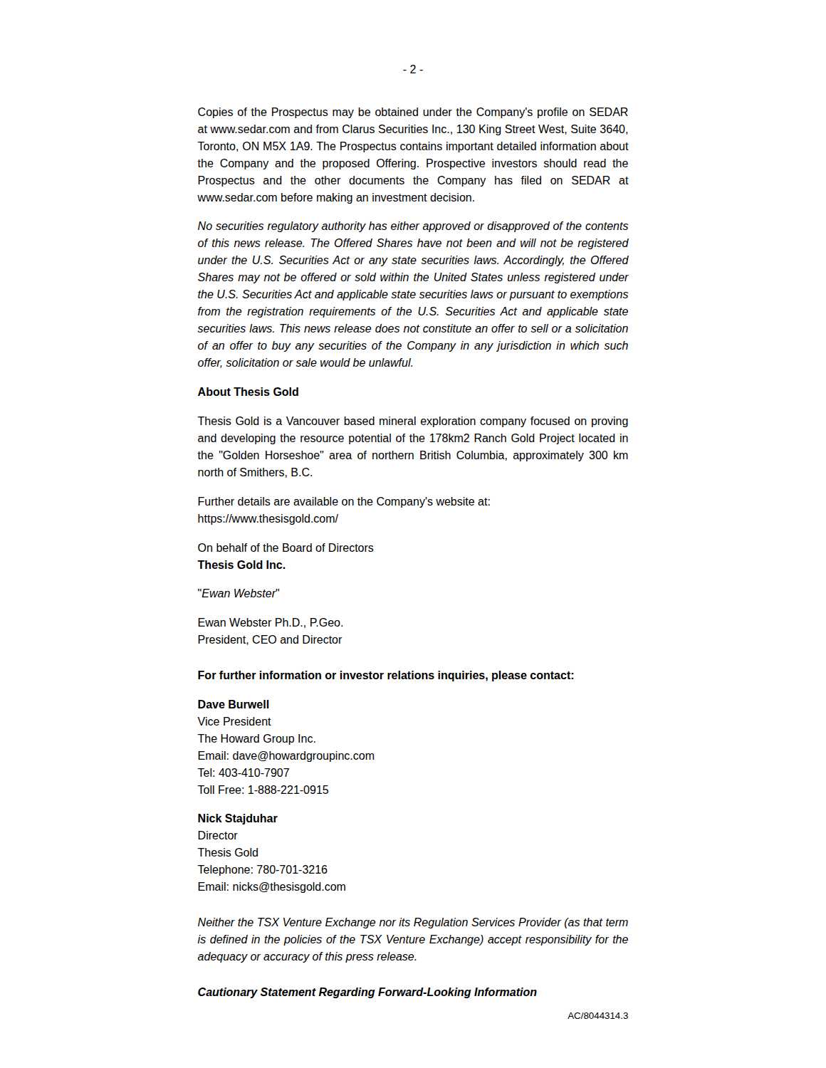- 2 -
Copies of the Prospectus may be obtained under the Company's profile on SEDAR at www.sedar.com and from Clarus Securities Inc., 130 King Street West, Suite 3640, Toronto, ON M5X 1A9. The Prospectus contains important detailed information about the Company and the proposed Offering. Prospective investors should read the Prospectus and the other documents the Company has filed on SEDAR at www.sedar.com before making an investment decision.
No securities regulatory authority has either approved or disapproved of the contents of this news release. The Offered Shares have not been and will not be registered under the U.S. Securities Act or any state securities laws. Accordingly, the Offered Shares may not be offered or sold within the United States unless registered under the U.S. Securities Act and applicable state securities laws or pursuant to exemptions from the registration requirements of the U.S. Securities Act and applicable state securities laws. This news release does not constitute an offer to sell or a solicitation of an offer to buy any securities of the Company in any jurisdiction in which such offer, solicitation or sale would be unlawful.
About Thesis Gold
Thesis Gold is a Vancouver based mineral exploration company focused on proving and developing the resource potential of the 178km2 Ranch Gold Project located in the "Golden Horseshoe" area of northern British Columbia, approximately 300 km north of Smithers, B.C.
Further details are available on the Company's website at: https://www.thesisgold.com/
On behalf of the Board of Directors
Thesis Gold Inc.
"Ewan Webster"
Ewan Webster Ph.D., P.Geo.
President, CEO and Director
For further information or investor relations inquiries, please contact:
Dave Burwell
Vice President
The Howard Group Inc.
Email: dave@howardgroupinc.com
Tel: 403-410-7907
Toll Free: 1-888-221-0915
Nick Stajduhar
Director
Thesis Gold
Telephone: 780-701-3216
Email: nicks@thesisgold.com
Neither the TSX Venture Exchange nor its Regulation Services Provider (as that term is defined in the policies of the TSX Venture Exchange) accept responsibility for the adequacy or accuracy of this press release.
Cautionary Statement Regarding Forward-Looking Information
AC/8044314.3